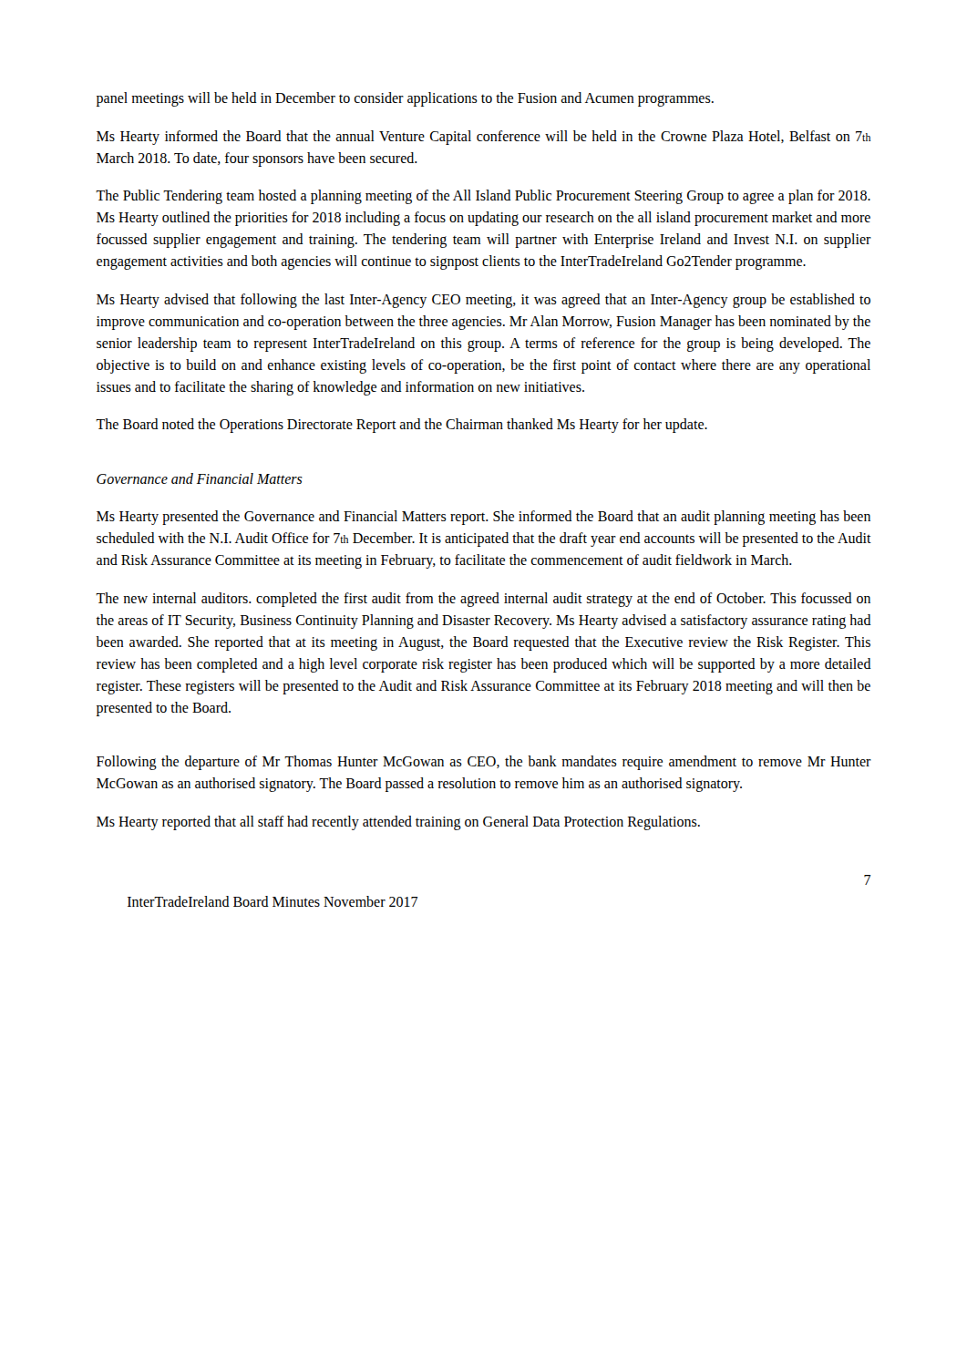panel meetings will be held in December to consider applications to the Fusion and Acumen programmes.
Ms Hearty informed the Board that the annual Venture Capital conference will be held in the Crowne Plaza Hotel, Belfast on 7th March 2018. To date, four sponsors have been secured.
The Public Tendering team hosted a planning meeting of the All Island Public Procurement Steering Group to agree a plan for 2018. Ms Hearty outlined the priorities for 2018 including a focus on updating our research on the all island procurement market and more focussed supplier engagement and training. The tendering team will partner with Enterprise Ireland and Invest N.I. on supplier engagement activities and both agencies will continue to signpost clients to the InterTradeIreland Go2Tender programme.
Ms Hearty advised that following the last Inter-Agency CEO meeting, it was agreed that an Inter-Agency group be established to improve communication and co-operation between the three agencies. Mr Alan Morrow, Fusion Manager has been nominated by the senior leadership team to represent InterTradeIreland on this group. A terms of reference for the group is being developed. The objective is to build on and enhance existing levels of co-operation, be the first point of contact where there are any operational issues and to facilitate the sharing of knowledge and information on new initiatives.
The Board noted the Operations Directorate Report and the Chairman thanked Ms Hearty for her update.
Governance and Financial Matters
Ms Hearty presented the Governance and Financial Matters report. She informed the Board that an audit planning meeting has been scheduled with the N.I. Audit Office for 7th December. It is anticipated that the draft year end accounts will be presented to the Audit and Risk Assurance Committee at its meeting in February, to facilitate the commencement of audit fieldwork in March.
The new internal auditors. completed the first audit from the agreed internal audit strategy at the end of October. This focussed on the areas of IT Security, Business Continuity Planning and Disaster Recovery. Ms Hearty advised a satisfactory assurance rating had been awarded. She reported that at its meeting in August, the Board requested that the Executive review the Risk Register. This review has been completed and a high level corporate risk register has been produced which will be supported by a more detailed register. These registers will be presented to the Audit and Risk Assurance Committee at its February 2018 meeting and will then be presented to the Board.
Following the departure of Mr Thomas Hunter McGowan as CEO, the bank mandates require amendment to remove Mr Hunter McGowan as an authorised signatory. The Board passed a resolution to remove him as an authorised signatory.
Ms Hearty reported that all staff had recently attended training on General Data Protection Regulations.
7
InterTradeIreland Board Minutes November 2017